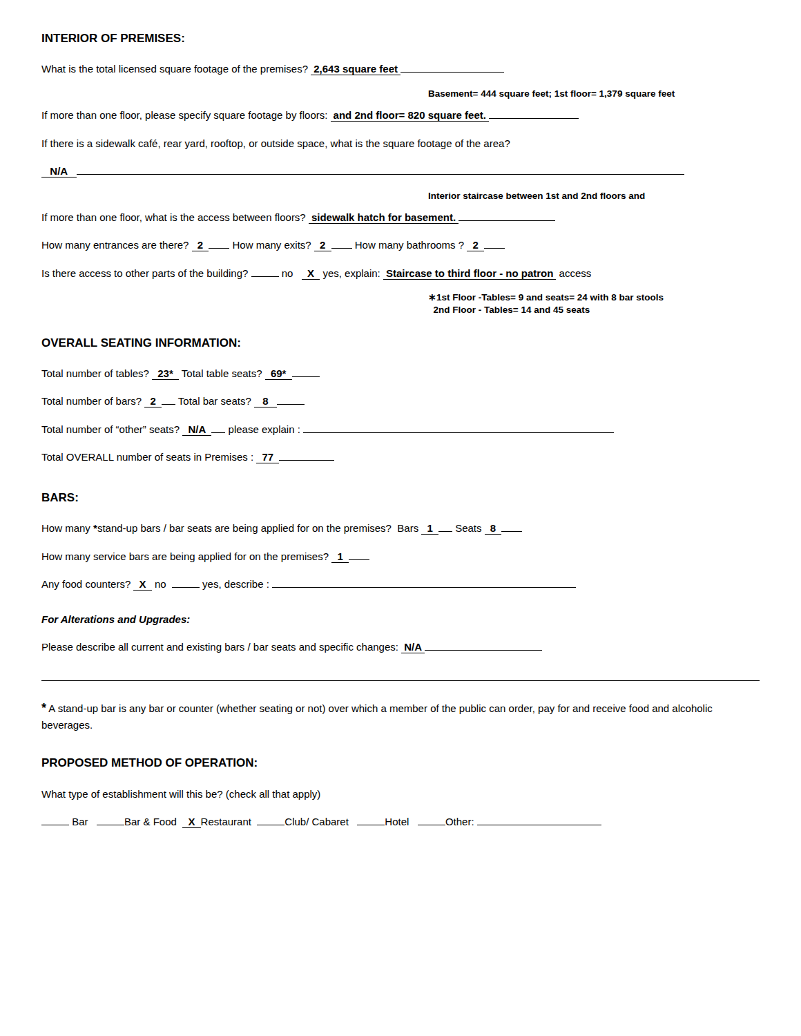INTERIOR OF PREMISES:
What is the total licensed square footage of the premises? 2,643 square feet
Basement= 444 square feet; 1st floor= 1,379 square feet
If more than one floor, please specify square footage by floors: and 2nd floor= 820 square feet.
If there is a sidewalk café, rear yard, rooftop, or outside space, what is the square footage of the area?
N/A
Interior staircase between 1st and 2nd floors and
If more than one floor, what is the access between floors? sidewalk hatch for basement.
How many entrances are there? 2 How many exits? 2 How many bathrooms ? 2
Is there access to other parts of the building? no X yes, explain: Staircase to third floor - no patron access
∗1st Floor -Tables= 9 and seats= 24 with 8 bar stools
2nd Floor - Tables= 14 and 45 seats
OVERALL SEATING INFORMATION:
Total number of tables? 23* Total table seats? 69*
Total number of bars? 2 Total bar seats? 8
Total number of “other” seats? N/A please explain :
Total OVERALL number of seats in Premises : 77
BARS:
How many *stand-up bars / bar seats are being applied for on the premises? Bars 1 Seats 8
How many service bars are being applied for on the premises? 1
Any food counters? X no yes, describe :
For Alterations and Upgrades:
Please describe all current and existing bars / bar seats and specific changes: N/A
* A stand-up bar is any bar or counter (whether seating or not) over which a member of the public can order, pay for and receive food and alcoholic beverages.
PROPOSED METHOD OF OPERATION:
What type of establishment will this be? (check all that apply)
Bar Bar & Food X Restaurant Club/ Cabaret Hotel Other: